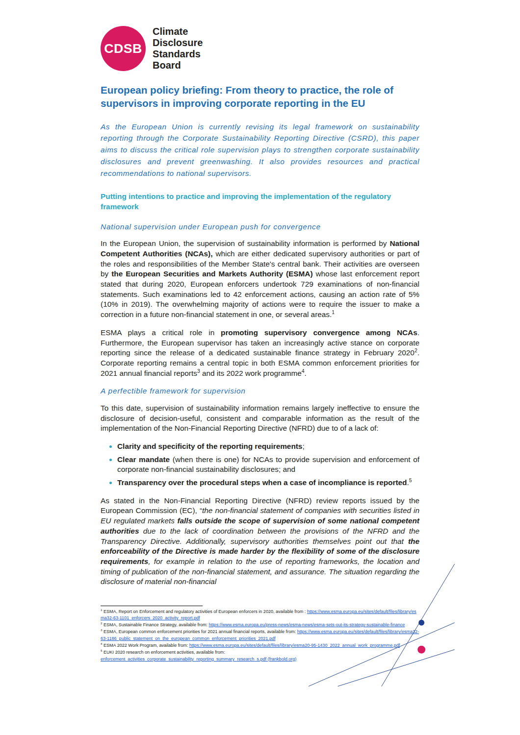CDSB
Climate
Disclosure
Standards
Board
European policy briefing: From theory to practice, the role of supervisors in improving corporate reporting in the EU
As the European Union is currently revising its legal framework on sustainability reporting through the Corporate Sustainability Reporting Directive (CSRD), this paper aims to discuss the critical role supervision plays to strengthen corporate sustainability disclosures and prevent greenwashing. It also provides resources and practical recommendations to national supervisors.
Putting intentions to practice and improving the implementation of the regulatory framework
National supervision under European push for convergence
In the European Union, the supervision of sustainability information is performed by National Competent Authorities (NCAs), which are either dedicated supervisory authorities or part of the roles and responsibilities of the Member State's central bank. Their activities are overseen by the European Securities and Markets Authority (ESMA) whose last enforcement report stated that during 2020, European enforcers undertook 729 examinations of non-financial statements. Such examinations led to 42 enforcement actions, causing an action rate of 5% (10% in 2019). The overwhelming majority of actions were to require the issuer to make a correction in a future non-financial statement in one, or several areas.1
ESMA plays a critical role in promoting supervisory convergence among NCAs. Furthermore, the European supervisor has taken an increasingly active stance on corporate reporting since the release of a dedicated sustainable finance strategy in February 20202. Corporate reporting remains a central topic in both ESMA common enforcement priorities for 2021 annual financial reports3 and its 2022 work programme4.
A perfectible framework for supervision
To this date, supervision of sustainability information remains largely ineffective to ensure the disclosure of decision-useful, consistent and comparable information as the result of the implementation of the Non-Financial Reporting Directive (NFRD) due to of a lack of:
Clarity and specificity of the reporting requirements;
Clear mandate (when there is one) for NCAs to provide supervision and enforcement of corporate non-financial sustainability disclosures; and
Transparency over the procedural steps when a case of incompliance is reported.5
As stated in the Non-Financial Reporting Directive (NFRD) review reports issued by the European Commission (EC), “the non-financial statement of companies with securities listed in EU regulated markets falls outside the scope of supervision of some national competent authorities due to the lack of coordination between the provisions of the NFRD and the Transparency Directive. Additionally, supervisory authorities themselves point out that the enforceability of the Directive is made harder by the flexibility of some of the disclosure requirements, for example in relation to the use of reporting frameworks, the location and timing of publication of the non-financial statement, and assurance. The situation regarding the disclosure of material non-financial
1 ESMA, Report on Enforcement and regulatory activities of European enforcers in 2020, available from : https://www.esma.europa.eu/sites/default/files/library/esma32-63-1101_enforcers_2020_activity_report.pdf
2 ESMA, Sustainable Finance Strategy, available from: https://www.esma.europa.eu/press-news/esma-news/esma-sets-out-its-strategy-sustainable-finance
3 ESMA, European common enforcement priorities for 2021 annual financial reports, available from: https://www.esma.europa.eu/sites/default/files/library/esma32-63-1186_public_statement_on_the_european_common_enforcement_priorities_2021.pdf
4 ESMA 2022 Work Program, available from: https://www.esma.europa.eu/sites/default/files/library/esma20-95-1430_2022_annual_work_programme.pdf
5 EUKI 2020 research on enforcement activities, available from:
enforcement_activities_corporate_sustainability_reporting_summary_research_s.pdf (frankbold.org)